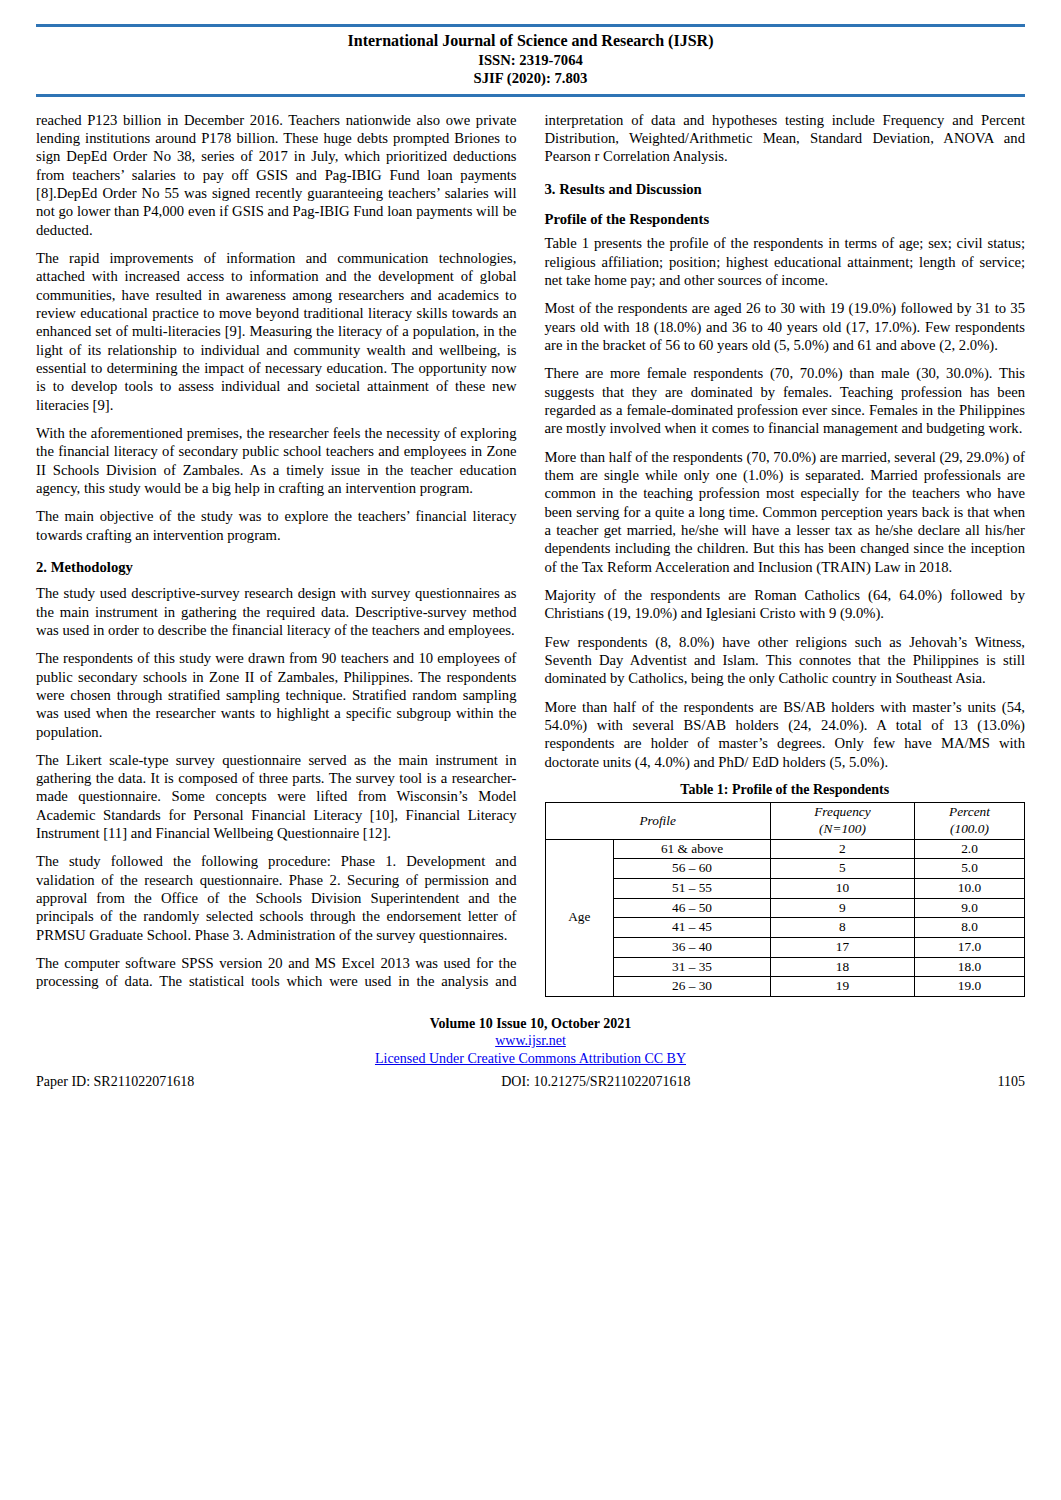International Journal of Science and Research (IJSR)
ISSN: 2319-7064
SJIF (2020): 7.803
reached P123 billion in December 2016. Teachers nationwide also owe private lending institutions around P178 billion. These huge debts prompted Briones to sign DepEd Order No 38, series of 2017 in July, which prioritized deductions from teachers’ salaries to pay off GSIS and Pag-IBIG Fund loan payments [8].DepEd Order No 55 was signed recently guaranteeing teachers’ salaries will not go lower than P4,000 even if GSIS and Pag-IBIG Fund loan payments will be deducted.
The rapid improvements of information and communication technologies, attached with increased access to information and the development of global communities, have resulted in awareness among researchers and academics to review educational practice to move beyond traditional literacy skills towards an enhanced set of multi-literacies [9]. Measuring the literacy of a population, in the light of its relationship to individual and community wealth and wellbeing, is essential to determining the impact of necessary education. The opportunity now is to develop tools to assess individual and societal attainment of these new literacies [9].
With the aforementioned premises, the researcher feels the necessity of exploring the financial literacy of secondary public school teachers and employees in Zone II Schools Division of Zambales. As a timely issue in the teacher education agency, this study would be a big help in crafting an intervention program.
The main objective of the study was to explore the teachers’ financial literacy towards crafting an intervention program.
2. Methodology
The study used descriptive-survey research design with survey questionnaires as the main instrument in gathering the required data. Descriptive-survey method was used in order to describe the financial literacy of the teachers and employees.
The respondents of this study were drawn from 90 teachers and 10 employees of public secondary schools in Zone II of Zambales, Philippines. The respondents were chosen through stratified sampling technique. Stratified random sampling was used when the researcher wants to highlight a specific subgroup within the population.
The Likert scale-type survey questionnaire served as the main instrument in gathering the data. It is composed of three parts. The survey tool is a researcher-made questionnaire. Some concepts were lifted from Wisconsin’s Model Academic Standards for Personal Financial Literacy [10], Financial Literacy Instrument [11] and Financial Wellbeing Questionnaire [12].
The study followed the following procedure: Phase 1. Development and validation of the research questionnaire. Phase 2. Securing of permission and approval from the Office of the Schools Division Superintendent and the principals of the randomly selected schools through the endorsement letter of PRMSU Graduate School. Phase 3. Administration of the survey questionnaires.
The computer software SPSS version 20 and MS Excel 2013 was used for the processing of data. The statistical tools which were used in the analysis and interpretation of data and hypotheses testing include Frequency and Percent Distribution, Weighted/Arithmetic Mean, Standard Deviation, ANOVA and Pearson r Correlation Analysis.
3. Results and Discussion
Profile of the Respondents
Table 1 presents the profile of the respondents in terms of age; sex; civil status; religious affiliation; position; highest educational attainment; length of service; net take home pay; and other sources of income.
Most of the respondents are aged 26 to 30 with 19 (19.0%) followed by 31 to 35 years old with 18 (18.0%) and 36 to 40 years old (17, 17.0%). Few respondents are in the bracket of 56 to 60 years old (5, 5.0%) and 61 and above (2, 2.0%).
There are more female respondents (70, 70.0%) than male (30, 30.0%). This suggests that they are dominated by females. Teaching profession has been regarded as a female-dominated profession ever since. Females in the Philippines are mostly involved when it comes to financial management and budgeting work.
More than half of the respondents (70, 70.0%) are married, several (29, 29.0%) of them are single while only one (1.0%) is separated. Married professionals are common in the teaching profession most especially for the teachers who have been serving for a quite a long time. Common perception years back is that when a teacher get married, he/she will have a lesser tax as he/she declare all his/her dependents including the children. But this has been changed since the inception of the Tax Reform Acceleration and Inclusion (TRAIN) Law in 2018.
Majority of the respondents are Roman Catholics (64, 64.0%) followed by Christians (19, 19.0%) and Iglesiani Cristo with 9 (9.0%).
Few respondents (8, 8.0%) have other religions such as Jehovah’s Witness, Seventh Day Adventist and Islam. This connotes that the Philippines is still dominated by Catholics, being the only Catholic country in Southeast Asia.
More than half of the respondents are BS/AB holders with master’s units (54, 54.0%) with several BS/AB holders (24, 24.0%). A total of 13 (13.0%) respondents are holder of master’s degrees. Only few have MA/MS with doctorate units (4, 4.0%) and PhD/ EdD holders (5, 5.0%).
Table 1: Profile of the Respondents
| Profile | Frequency (N=100) | Percent (100.0) |
| --- | --- | --- |
| Age | 61 & above | 2 | 2.0 |
| 56 – 60 | 5 | 5.0 |
| 51 – 55 | 10 | 10.0 |
| 46 – 50 | 9 | 9.0 |
| 41 – 45 | 8 | 8.0 |
| 36 – 40 | 17 | 17.0 |
| 31 – 35 | 18 | 18.0 |
| 26 – 30 | 19 | 19.0 |
Volume 10 Issue 10, October 2021
www.ijsr.net
Licensed Under Creative Commons Attribution CC BY
Paper ID: SR211022071618 DOI: 10.21275/SR211022071618 1105